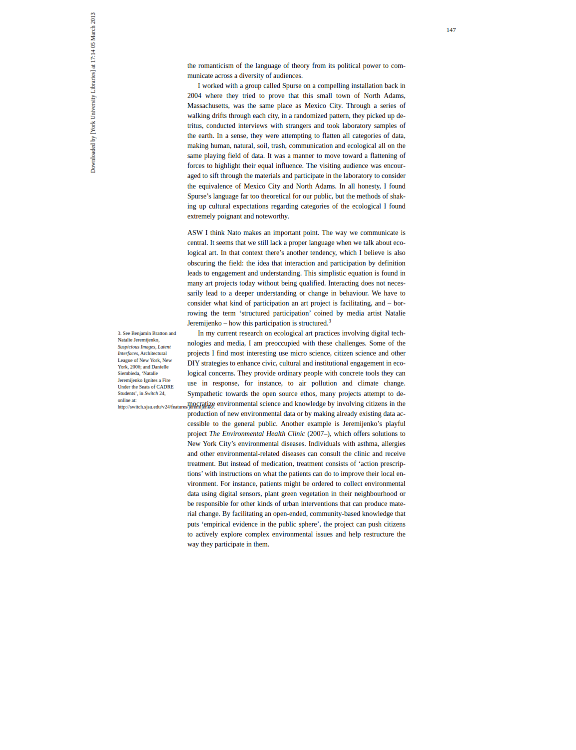Downloaded by [York University Libraries] at 17:14 05 March 2013
147
3. See Benjamin Bratton and Natalie Jeremijenko, Suspicious Images, Latent Interfaces, Architectural League of New York, New York, 2006; and Danielle Siembieda, ‘Natalie Jeremijenko Ignites a Fire Under the Seats of CADRE Students’, in Switch 24, online at: http://switch.sjsu.edu/v24/features/jeremijenko/.
the romanticism of the language of theory from its political power to communicate across a diversity of audiences.
I worked with a group called Spurse on a compelling installation back in 2004 where they tried to prove that this small town of North Adams, Massachusetts, was the same place as Mexico City. Through a series of walking drifts through each city, in a randomized pattern, they picked up detritus, conducted interviews with strangers and took laboratory samples of the earth. In a sense, they were attempting to flatten all categories of data, making human, natural, soil, trash, communication and ecological all on the same playing field of data. It was a manner to move toward a flattening of forces to highlight their equal influence. The visiting audience was encouraged to sift through the materials and participate in the laboratory to consider the equivalence of Mexico City and North Adams. In all honesty, I found Spurse’s language far too theoretical for our public, but the methods of shaking up cultural expectations regarding categories of the ecological I found extremely poignant and noteworthy.
ASW I think Nato makes an important point. The way we communicate is central. It seems that we still lack a proper language when we talk about ecological art. In that context there’s another tendency, which I believe is also obscuring the field: the idea that interaction and participation by definition leads to engagement and understanding. This simplistic equation is found in many art projects today without being qualified. Interacting does not necessarily lead to a deeper understanding or change in behaviour. We have to consider what kind of participation an art project is facilitating, and – borrowing the term ‘structured participation’ coined by media artist Natalie Jeremijenko – how this participation is structured.3
In my current research on ecological art practices involving digital technologies and media, I am preoccupied with these challenges. Some of the projects I find most interesting use micro science, citizen science and other DIY strategies to enhance civic, cultural and institutional engagement in ecological concerns. They provide ordinary people with concrete tools they can use in response, for instance, to air pollution and climate change. Sympathetic towards the open source ethos, many projects attempt to democratize environmental science and knowledge by involving citizens in the production of new environmental data or by making already existing data accessible to the general public. Another example is Jeremijenko’s playful project The Environmental Health Clinic (2007–), which offers solutions to New York City’s environmental diseases. Individuals with asthma, allergies and other environmental-related diseases can consult the clinic and receive treatment. But instead of medication, treatment consists of ‘action prescriptions’ with instructions on what the patients can do to improve their local environment. For instance, patients might be ordered to collect environmental data using digital sensors, plant green vegetation in their neighbourhood or be responsible for other kinds of urban interventions that can produce material change. By facilitating an open-ended, community-based knowledge that puts ‘empirical evidence in the public sphere’, the project can push citizens to actively explore complex environmental issues and help restructure the way they participate in them.